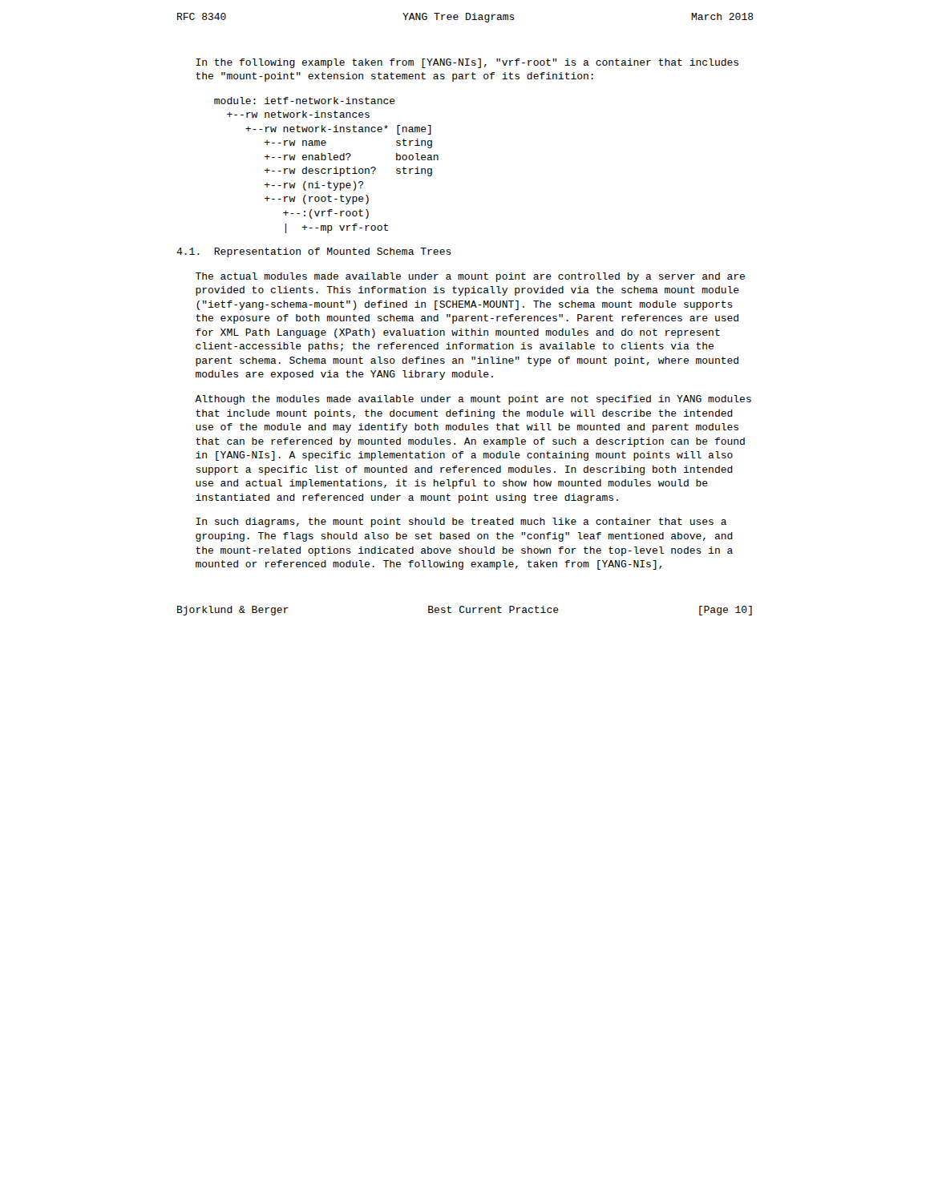RFC 8340 YANG Tree Diagrams March 2018
In the following example taken from [YANG-NIs], "vrf-root" is a container that includes the "mount-point" extension statement as part of its definition:
   module: ietf-network-instance
     +--rw network-instances
        +--rw network-instance* [name]
           +--rw name           string
           +--rw enabled?       boolean
           +--rw description?   string
           +--rw (ni-type)?
           +--rw (root-type)
              +--:(vrf-root)
              |  +--mp vrf-root
4.1. Representation of Mounted Schema Trees
The actual modules made available under a mount point are controlled by a server and are provided to clients. This information is typically provided via the schema mount module ("ietf-yang-schema-mount") defined in [SCHEMA-MOUNT]. The schema mount module supports the exposure of both mounted schema and "parent-references". Parent references are used for XML Path Language (XPath) evaluation within mounted modules and do not represent client-accessible paths; the referenced information is available to clients via the parent schema. Schema mount also defines an "inline" type of mount point, where mounted modules are exposed via the YANG library module.
Although the modules made available under a mount point are not specified in YANG modules that include mount points, the document defining the module will describe the intended use of the module and may identify both modules that will be mounted and parent modules that can be referenced by mounted modules. An example of such a description can be found in [YANG-NIs]. A specific implementation of a module containing mount points will also support a specific list of mounted and referenced modules. In describing both intended use and actual implementations, it is helpful to show how mounted modules would be instantiated and referenced under a mount point using tree diagrams.
In such diagrams, the mount point should be treated much like a container that uses a grouping. The flags should also be set based on the "config" leaf mentioned above, and the mount-related options indicated above should be shown for the top-level nodes in a mounted or referenced module. The following example, taken from [YANG-NIs],
Bjorklund & Berger Best Current Practice [Page 10]